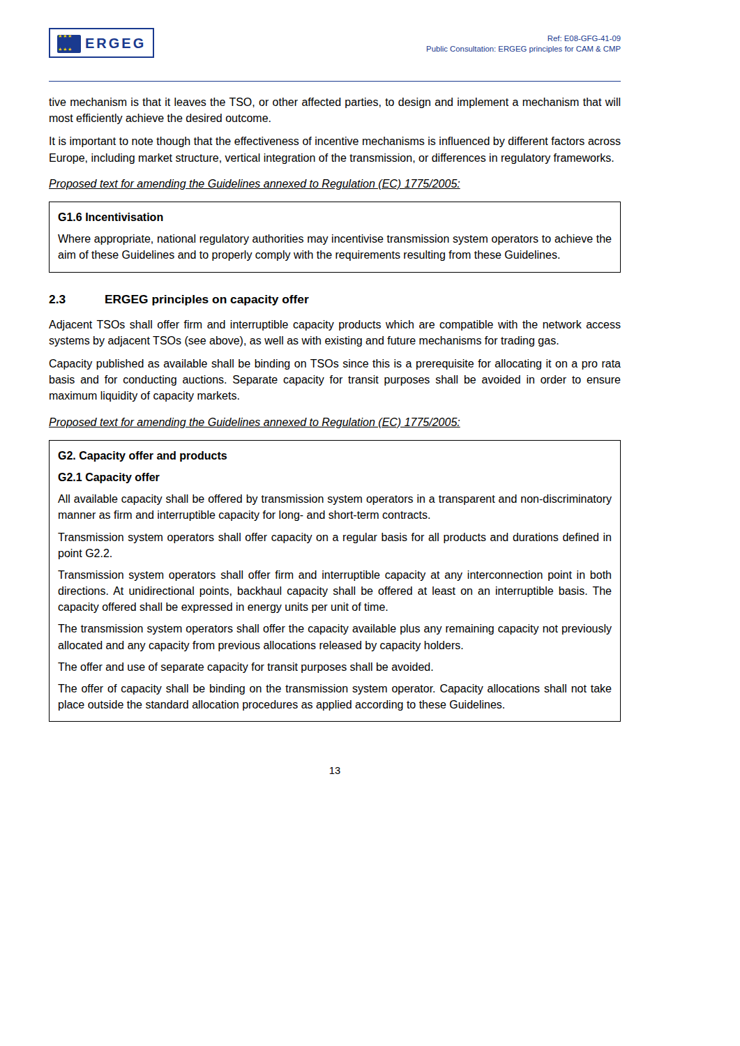ERGEG
Ref: E08-GFG-41-09
Public Consultation: ERGEG principles for CAM & CMP
tive mechanism is that it leaves the TSO, or other affected parties, to design and implement a mechanism that will most efficiently achieve the desired outcome.
It is important to note though that the effectiveness of incentive mechanisms is influenced by different factors across Europe, including market structure, vertical integration of the transmission, or differences in regulatory frameworks.
Proposed text for amending the Guidelines annexed to Regulation (EC) 1775/2005:
G1.6 Incentivisation
Where appropriate, national regulatory authorities may incentivise transmission system operators to achieve the aim of these Guidelines and to properly comply with the requirements resulting from these Guidelines.
2.3 ERGEG principles on capacity offer
Adjacent TSOs shall offer firm and interruptible capacity products which are compatible with the network access systems by adjacent TSOs (see above), as well as with existing and future mechanisms for trading gas.
Capacity published as available shall be binding on TSOs since this is a prerequisite for allocating it on a pro rata basis and for conducting auctions. Separate capacity for transit purposes shall be avoided in order to ensure maximum liquidity of capacity markets.
Proposed text for amending the Guidelines annexed to Regulation (EC) 1775/2005:
G2. Capacity offer and products
G2.1 Capacity offer
All available capacity shall be offered by transmission system operators in a transparent and non-discriminatory manner as firm and interruptible capacity for long- and short-term contracts.
Transmission system operators shall offer capacity on a regular basis for all products and durations defined in point G2.2.
Transmission system operators shall offer firm and interruptible capacity at any interconnection point in both directions. At unidirectional points, backhaul capacity shall be offered at least on an interruptible basis. The capacity offered shall be expressed in energy units per unit of time.
The transmission system operators shall offer the capacity available plus any remaining capacity not previously allocated and any capacity from previous allocations released by capacity holders.
The offer and use of separate capacity for transit purposes shall be avoided.
The offer of capacity shall be binding on the transmission system operator. Capacity allocations shall not take place outside the standard allocation procedures as applied according to these Guidelines.
13